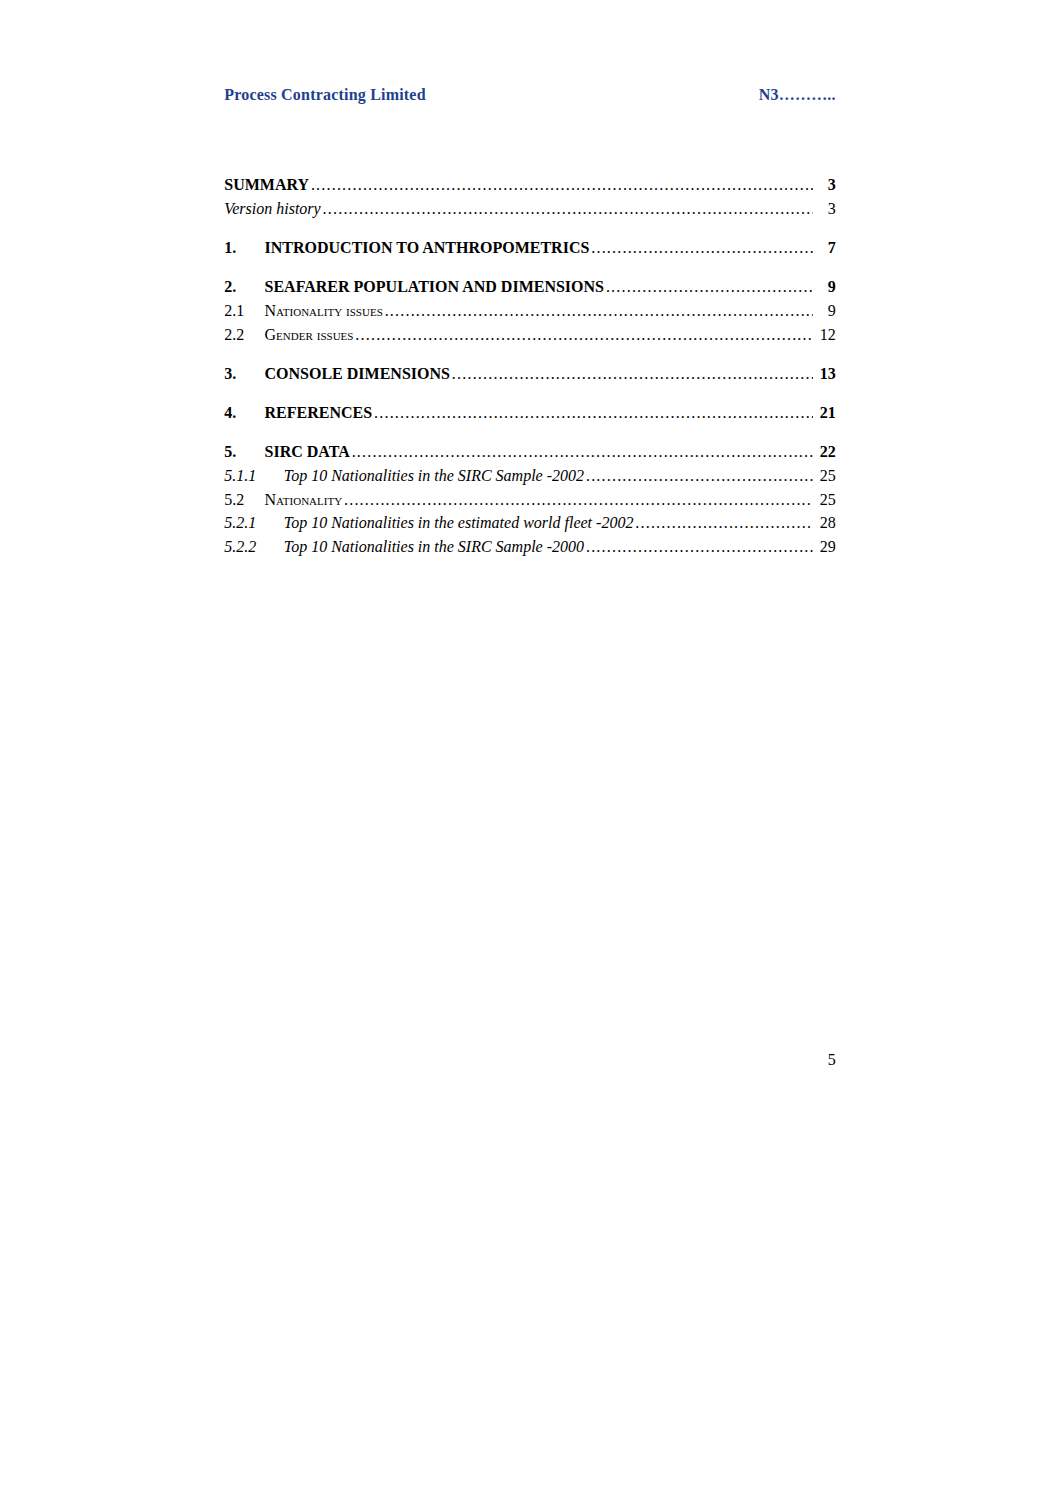Process Contracting Limited
N3………..
Summary .................................................................................................................................. 3
Version history ............................................................................................................. 3
1. Introduction to anthropometrics ....................................................................... 7
2. Seafarer population and dimensions .............................................................. 9
2.1 Nationality issues ............................................................................................. 9
2.2 Gender issues ................................................................................................... 12
3. Console dimensions ......................................................................................... 13
4. References ..................................................................................................... 21
5. SIRC data ....................................................................................................... 22
5.1.1 Top 10 Nationalities in the SIRC Sample -2002 ........................................................... 25
5.2 Nationality ......................................................................................................... 25
5.2.1 Top 10 Nationalities in the estimated world fleet -2002 ................................................ 28
5.2.2 Top 10 Nationalities in the SIRC Sample -2000 ........................................................... 29
5